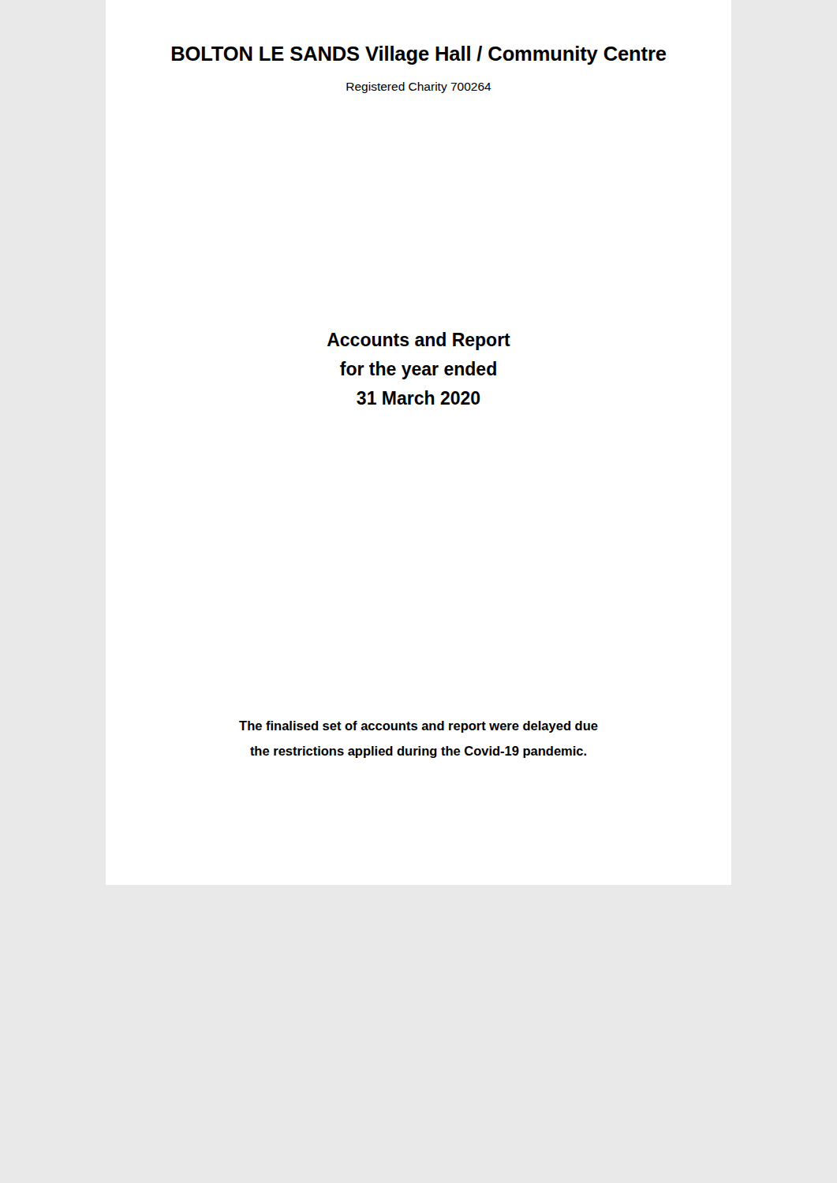BOLTON LE SANDS Village Hall / Community Centre
Registered Charity 700264
Accounts and Report
for the year ended
31 March 2020
The finalised set of accounts and report were delayed due
the restrictions applied during the Covid-19 pandemic.